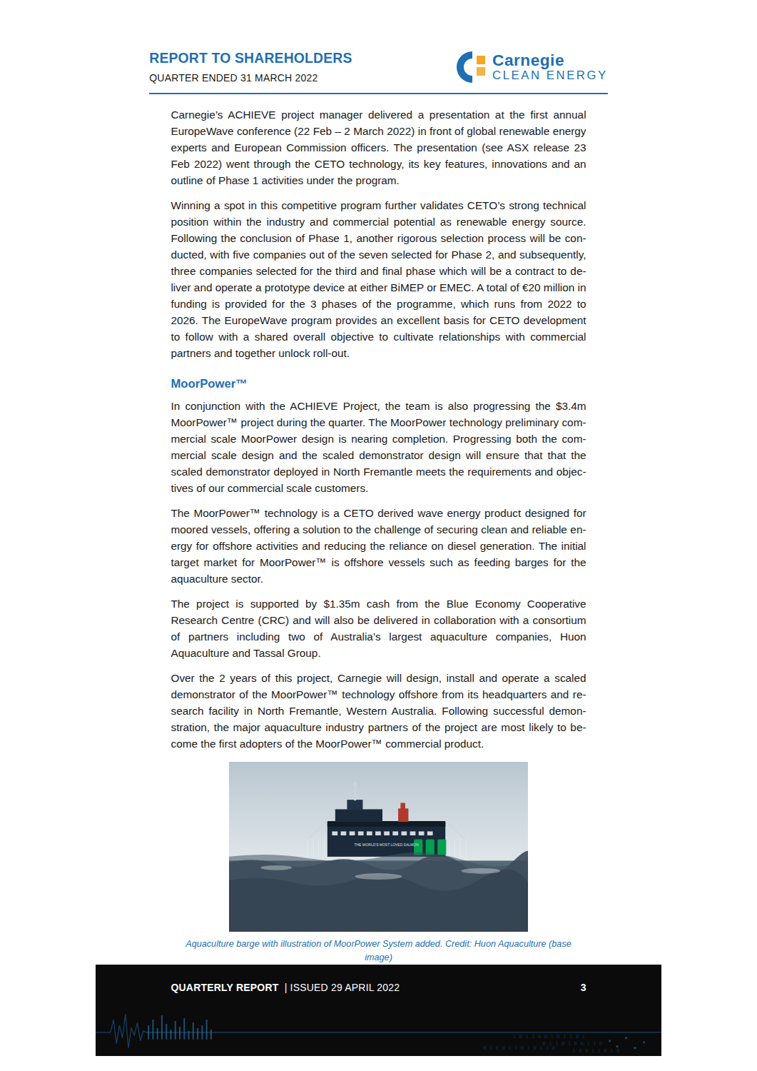REPORT TO SHAREHOLDERS
QUARTER ENDED 31 MARCH 2022
Carnegie
CLEAN ENERGY
Carnegie’s ACHIEVE project manager delivered a presentation at the first annual EuropeWave conference (22 Feb – 2 March 2022) in front of global renewable energy experts and European Commission officers. The presentation (see ASX release 23 Feb 2022) went through the CETO technology, its key features, innovations and an outline of Phase 1 activities under the program.
Winning a spot in this competitive program further validates CETO’s strong technical position within the industry and commercial potential as renewable energy source. Following the conclusion of Phase 1, another rigorous selection process will be conducted, with five companies out of the seven selected for Phase 2, and subsequently, three companies selected for the third and final phase which will be a contract to deliver and operate a prototype device at either BiMEP or EMEC. A total of €20 million in funding is provided for the 3 phases of the programme, which runs from 2022 to 2026. The EuropeWave program provides an excellent basis for CETO development to follow with a shared overall objective to cultivate relationships with commercial partners and together unlock roll-out.
MoorPower™
In conjunction with the ACHIEVE Project, the team is also progressing the $3.4m MoorPower™ project during the quarter. The MoorPower technology preliminary commercial scale MoorPower design is nearing completion. Progressing both the commercial scale design and the scaled demonstrator design will ensure that that the scaled demonstrator deployed in North Fremantle meets the requirements and objectives of our commercial scale customers.
The MoorPower™ technology is a CETO derived wave energy product designed for moored vessels, offering a solution to the challenge of securing clean and reliable energy for offshore activities and reducing the reliance on diesel generation. The initial target market for MoorPower™ is offshore vessels such as feeding barges for the aquaculture sector.
The project is supported by $1.35m cash from the Blue Economy Cooperative Research Centre (CRC) and will also be delivered in collaboration with a consortium of partners including two of Australia’s largest aquaculture companies, Huon Aquaculture and Tassal Group.
Over the 2 years of this project, Carnegie will design, install and operate a scaled demonstrator of the MoorPower™ technology offshore from its headquarters and research facility in North Fremantle, Western Australia. Following successful demonstration, the major aquaculture industry partners of the project are most likely to become the first adopters of the MoorPower™ commercial product.
Aquaculture barge with illustration of MoorPower System added. Credit: Huon Aquaculture (base image)
1 0 1 1 0 0 1 0 1 1 0 1 0 1 1 0 1 0 0 1 1 0 1 0 0 1 1 0 1 0 0 1 0 0 1 1 0 1 0 1 1 0
QUARTERLY REPORT | ISSUED 29 APRIL 2022
3